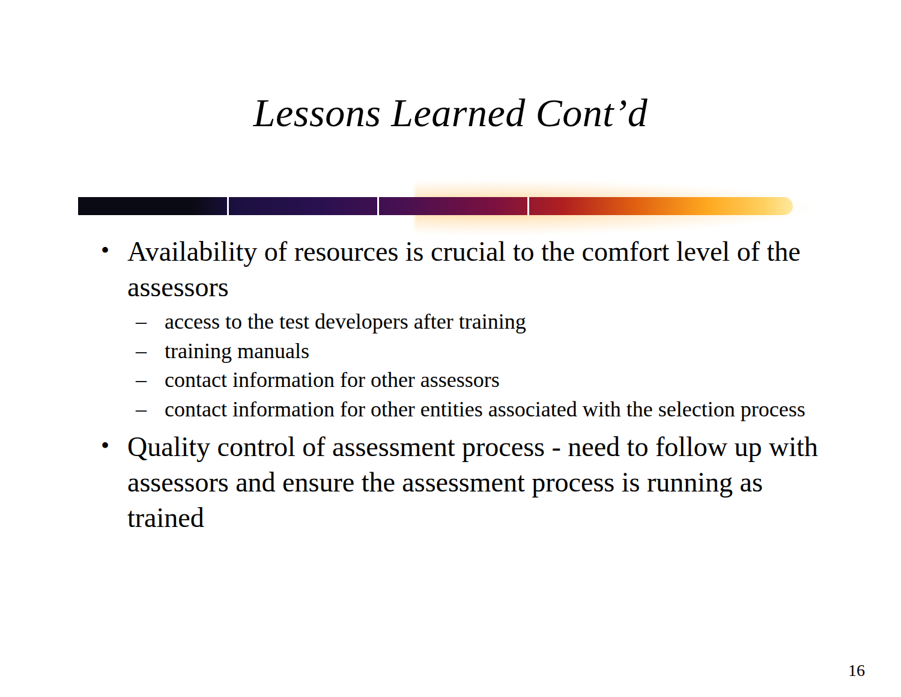Lessons Learned Cont’d
Availability of resources is crucial to the comfort level of the assessors
access to the test developers after training
training manuals
contact information for other assessors
contact information for other entities associated with the selection process
Quality control of assessment process - need to follow up with assessors and ensure the assessment process is running as trained
16